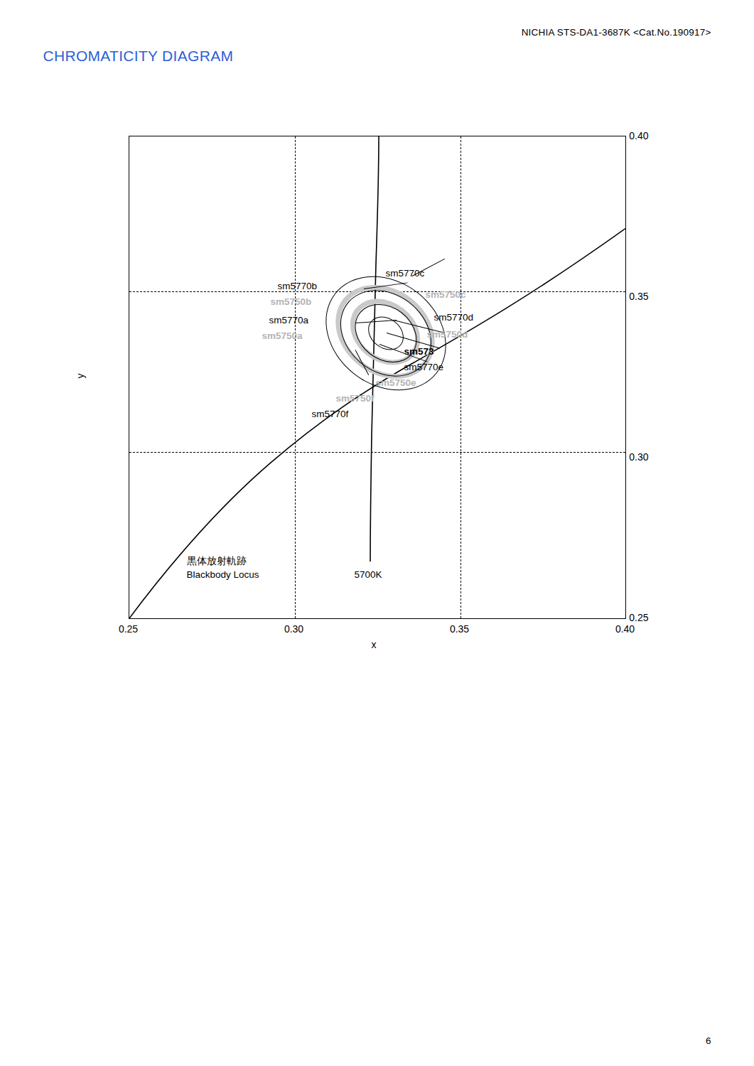NICHIA STS-DA1-3687K <Cat.No.190917>
CHROMATICITY DIAGRAM
0.40
0.35
0.30
0.25
0.25
0.30
0.35
0.40
y
x
sm5770c
sm5770b
sm5750b
sm5750c
sm5770a
sm5750a
sm5770d
sm5750d
sm573
sm5770e
sm5750e
sm5750f
sm5770f
黒体放射軌跡
Blackbody Locus
5700K
6